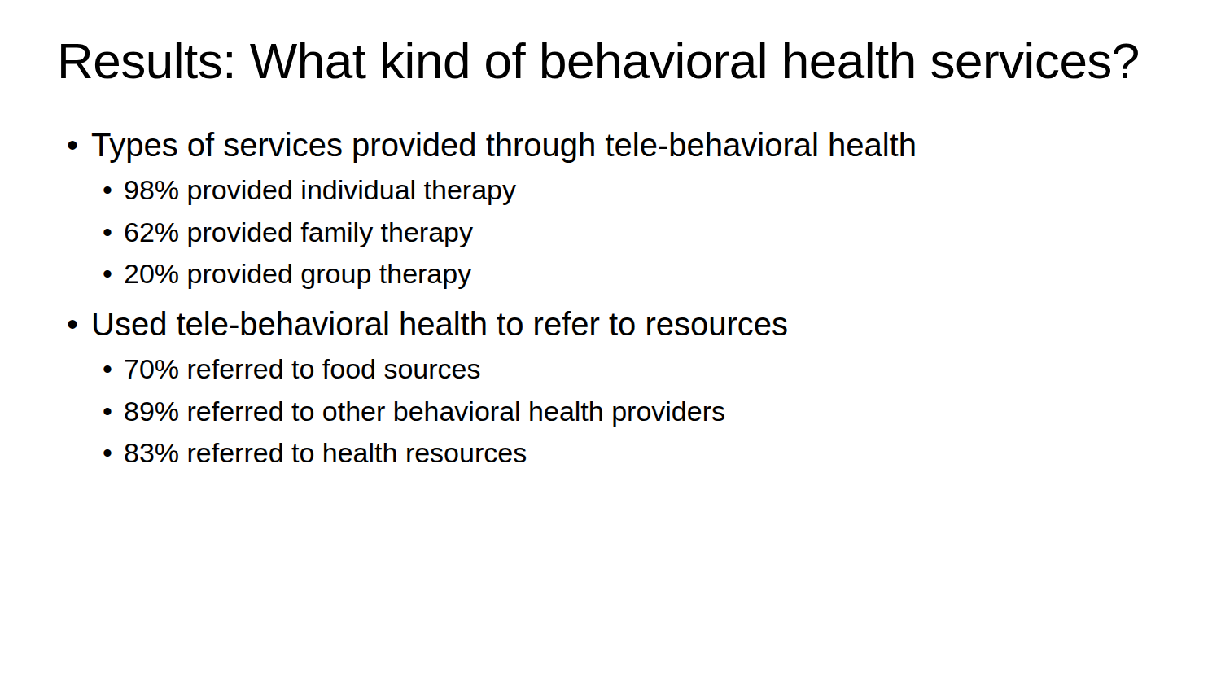Results: What kind of behavioral health services?
Types of services provided through tele-behavioral health
98% provided individual therapy
62% provided family therapy
20% provided group therapy
Used tele-behavioral health to refer to resources
70% referred to food sources
89% referred to other behavioral health providers
83% referred to health resources